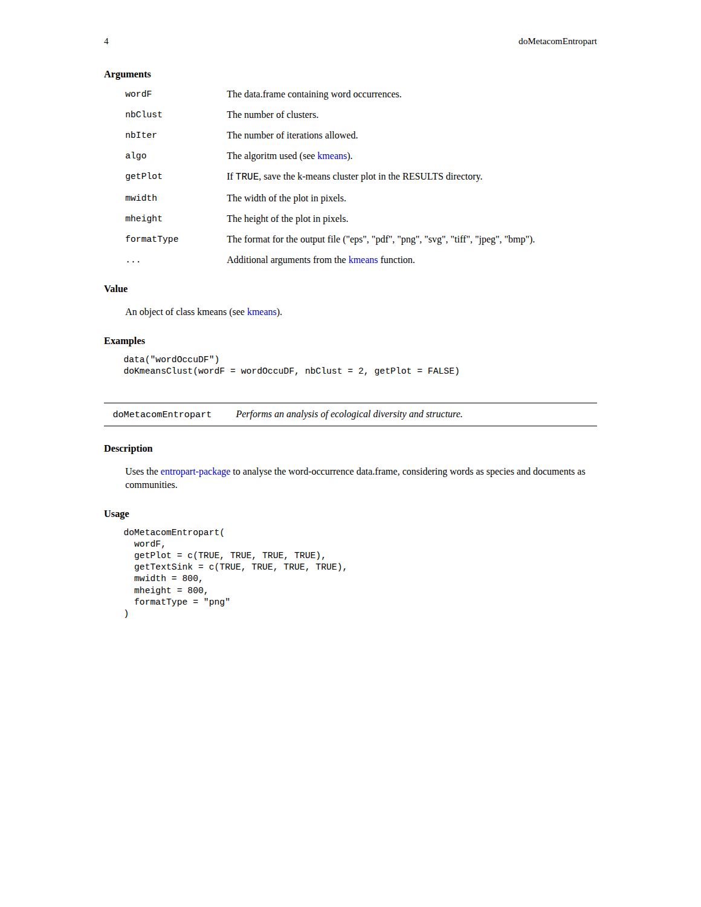4 doMetacomEntropart
Arguments
wordF
The data.frame containing word occurrences.
nbClust
The number of clusters.
nbIter
The number of iterations allowed.
algo
The algoritm used (see kmeans).
getPlot
If TRUE, save the k-means cluster plot in the RESULTS directory.
mwidth
The width of the plot in pixels.
mheight
The height of the plot in pixels.
formatType
The format for the output file ("eps", "pdf", "png", "svg", "tiff", "jpeg", "bmp").
...
Additional arguments from the kmeans function.
Value
An object of class kmeans (see kmeans).
Examples
data("wordOccuDF")
doKmeansClust(wordF = wordOccuDF, nbClust = 2, getPlot = FALSE)
doMetacomEntropart Performs an analysis of ecological diversity and structure.
Description
Uses the entropart-package to analyse the word-occurrence data.frame, considering words as species and documents as communities.
Usage
doMetacomEntropart(
  wordF,
  getPlot = c(TRUE, TRUE, TRUE, TRUE),
  getTextSink = c(TRUE, TRUE, TRUE, TRUE),
  mwidth = 800,
  mheight = 800,
  formatType = "png"
)